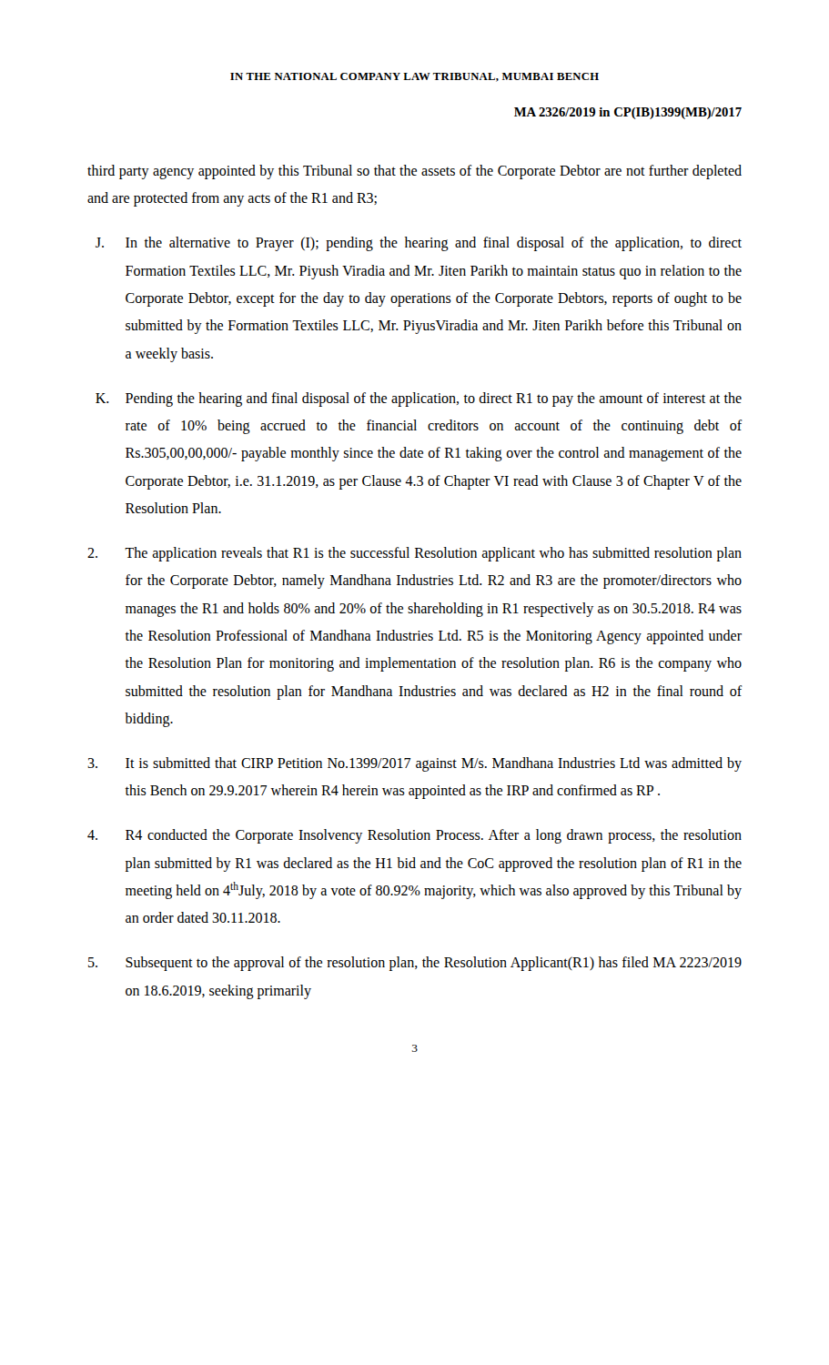IN THE NATIONAL COMPANY LAW TRIBUNAL, MUMBAI BENCH
MA 2326/2019 in CP(IB)1399(MB)/2017
third party agency appointed by this Tribunal so that the assets of the Corporate Debtor are not further depleted and are protected from any acts of the R1 and R3;
J. In the alternative to Prayer (I); pending the hearing and final disposal of the application, to direct Formation Textiles LLC, Mr. Piyush Viradia and Mr. Jiten Parikh to maintain status quo in relation to the Corporate Debtor, except for the day to day operations of the Corporate Debtors, reports of ought to be submitted by the Formation Textiles LLC, Mr. PiyusViradia and Mr. Jiten Parikh before this Tribunal on a weekly basis.
K. Pending the hearing and final disposal of the application, to direct R1 to pay the amount of interest at the rate of 10% being accrued to the financial creditors on account of the continuing debt of Rs.305,00,00,000/- payable monthly since the date of R1 taking over the control and management of the Corporate Debtor, i.e. 31.1.2019, as per Clause 4.3 of Chapter VI read with Clause 3 of Chapter V of the Resolution Plan.
The application reveals that R1 is the successful Resolution applicant who has submitted resolution plan for the Corporate Debtor, namely Mandhana Industries Ltd. R2 and R3 are the promoter/directors who manages the R1 and holds 80% and 20% of the shareholding in R1 respectively as on 30.5.2018. R4 was the Resolution Professional of Mandhana Industries Ltd. R5 is the Monitoring Agency appointed under the Resolution Plan for monitoring and implementation of the resolution plan. R6 is the company who submitted the resolution plan for Mandhana Industries and was declared as H2 in the final round of bidding.
It is submitted that CIRP Petition No.1399/2017 against M/s. Mandhana Industries Ltd was admitted by this Bench on 29.9.2017 wherein R4 herein was appointed as the IRP and confirmed as RP .
R4 conducted the Corporate Insolvency Resolution Process. After a long drawn process, the resolution plan submitted by R1 was declared as the H1 bid and the CoC approved the resolution plan of R1 in the meeting held on 4thJuly, 2018 by a vote of 80.92% majority, which was also approved by this Tribunal by an order dated 30.11.2018.
Subsequent to the approval of the resolution plan, the Resolution Applicant(R1) has filed MA 2223/2019 on 18.6.2019, seeking primarily
3